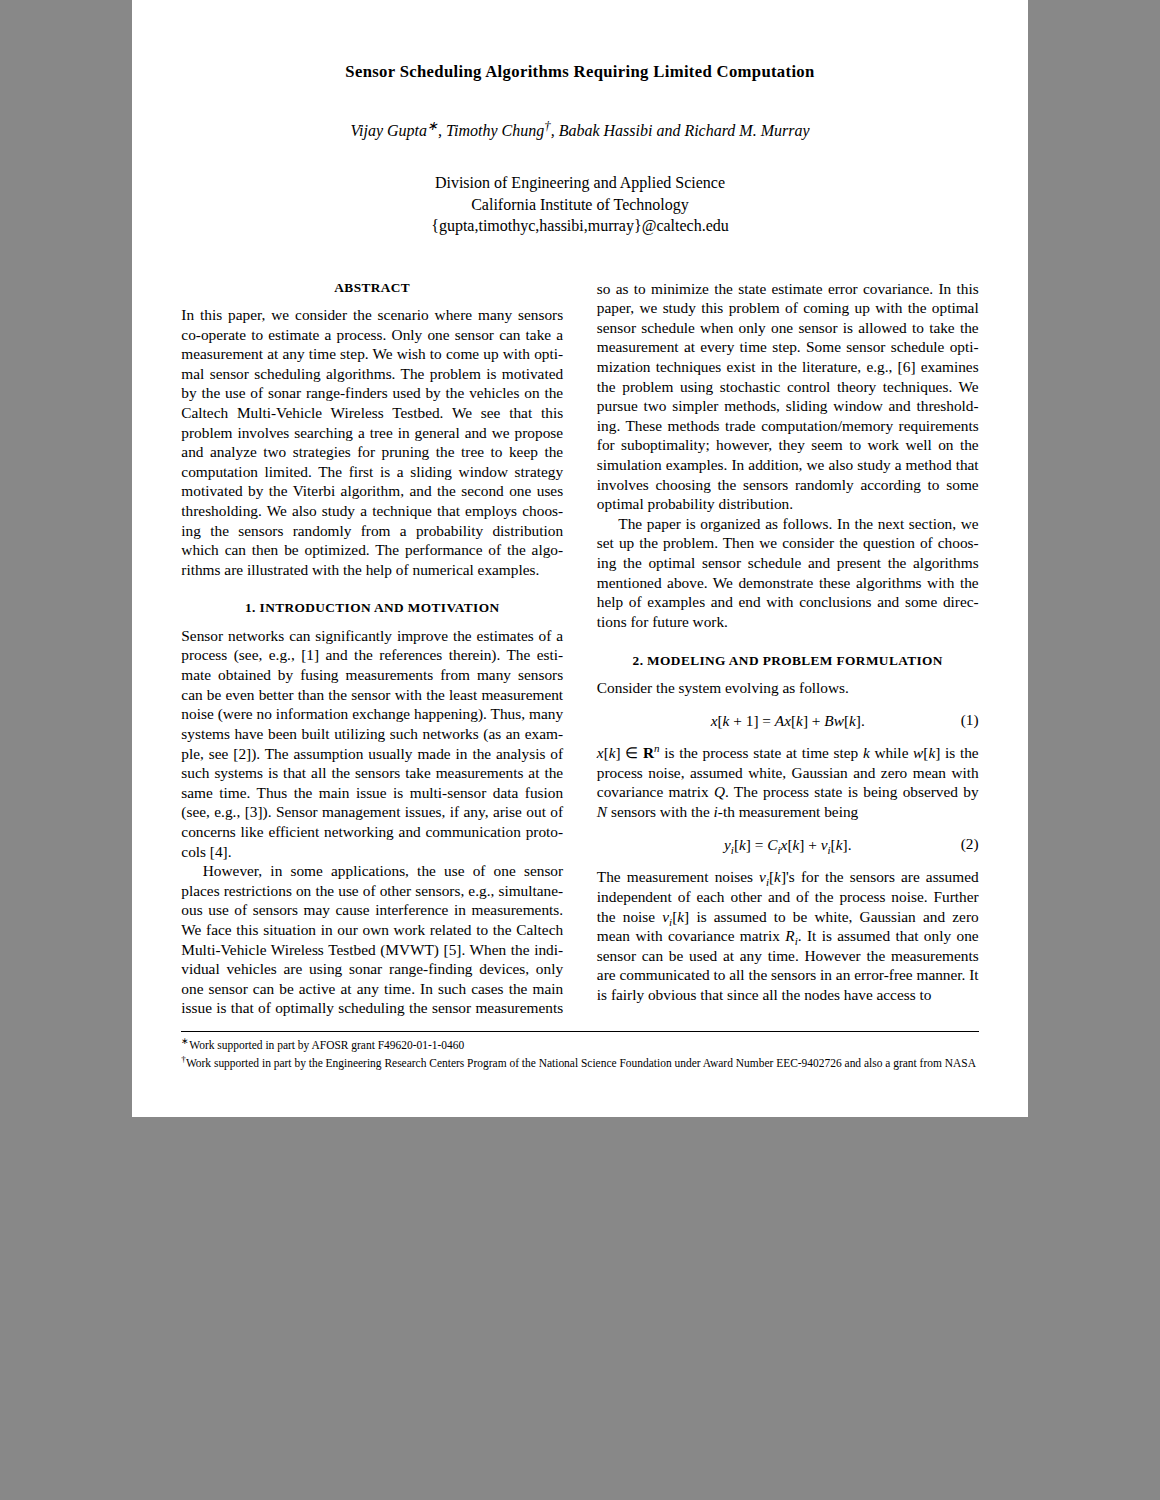Sensor Scheduling Algorithms Requiring Limited Computation
Vijay Gupta∗, Timothy Chung†, Babak Hassibi and Richard M. Murray
Division of Engineering and Applied Science
California Institute of Technology
{gupta,timothyc,hassibi,murray}@caltech.edu
Abstract
In this paper, we consider the scenario where many sensors co-operate to estimate a process. Only one sensor can take a measurement at any time step. We wish to come up with optimal sensor scheduling algorithms. The problem is motivated by the use of sonar range-finders used by the vehicles on the Caltech Multi-Vehicle Wireless Testbed. We see that this problem involves searching a tree in general and we propose and analyze two strategies for pruning the tree to keep the computation limited. The first is a sliding window strategy motivated by the Viterbi algorithm, and the second one uses thresholding. We also study a technique that employs choosing the sensors randomly from a probability distribution which can then be optimized. The performance of the algorithms are illustrated with the help of numerical examples.
1. Introduction and Motivation
Sensor networks can significantly improve the estimates of a process (see, e.g., [1] and the references therein). The estimate obtained by fusing measurements from many sensors can be even better than the sensor with the least measurement noise (were no information exchange happening). Thus, many systems have been built utilizing such networks (as an example, see [2]). The assumption usually made in the analysis of such systems is that all the sensors take measurements at the same time. Thus the main issue is multi-sensor data fusion (see, e.g., [3]). Sensor management issues, if any, arise out of concerns like efficient networking and communication protocols [4].
However, in some applications, the use of one sensor places restrictions on the use of other sensors, e.g., simultaneous use of sensors may cause interference in measurements. We face this situation in our own work related to the Caltech Multi-Vehicle Wireless Testbed (MVWT) [5]. When the individual vehicles are using sonar range-finding devices, only one sensor can be active at any time. In such cases the main issue is that of optimally scheduling the sensor measurements so as to minimize the state estimate error covariance. In this paper, we study this problem of coming up with the optimal sensor schedule when only one sensor is allowed to take the measurement at every time step. Some sensor schedule optimization techniques exist in the literature, e.g., [6] examines the problem using stochastic control theory techniques. We pursue two simpler methods, sliding window and thresholding. These methods trade computation/memory requirements for suboptimality; however, they seem to work well on the simulation examples. In addition, we also study a method that involves choosing the sensors randomly according to some optimal probability distribution.
The paper is organized as follows. In the next section, we set up the problem. Then we consider the question of choosing the optimal sensor schedule and present the algorithms mentioned above. We demonstrate these algorithms with the help of examples and end with conclusions and some directions for future work.
2. Modeling and Problem Formulation
Consider the system evolving as follows.
x[k + 1] = Ax[k] + Bw[k]. (1)
x[k] ∈ Rn is the process state at time step k while w[k] is the process noise, assumed white, Gaussian and zero mean with covariance matrix Q. The process state is being observed by N sensors with the i-th measurement being
yi[k] = Cix[k] + vi[k]. (2)
The measurement noises vi[k]'s for the sensors are assumed independent of each other and of the process noise. Further the noise vi[k] is assumed to be white, Gaussian and zero mean with covariance matrix Ri. It is assumed that only one sensor can be used at any time. However the measurements are communicated to all the sensors in an error-free manner. It is fairly obvious that since all the nodes have access to
∗Work supported in part by AFOSR grant F49620-01-1-0460
†Work supported in part by the Engineering Research Centers Program of the National Science Foundation under Award Number EEC-9402726 and also a grant from NASA